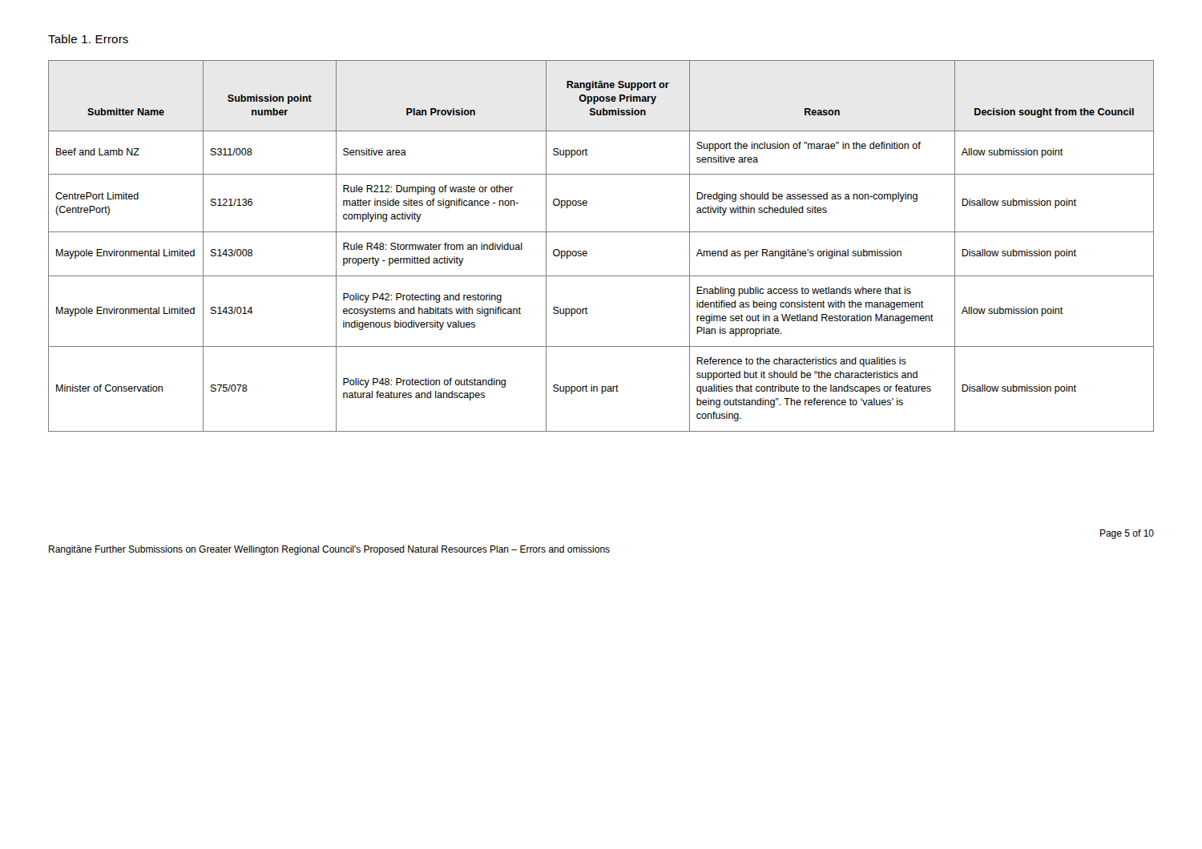Table 1. Errors
| Submitter Name | Submission point number | Plan Provision | Rangitāne Support or Oppose Primary Submission | Reason | Decision sought from the Council |
| --- | --- | --- | --- | --- | --- |
| Beef and Lamb NZ | S311/008 | Sensitive area | Support | Support the inclusion of "marae" in the definition of sensitive area | Allow submission point |
| CentrePort Limited (CentrePort) | S121/136 | Rule R212: Dumping of waste or other matter inside sites of significance - non-complying activity | Oppose | Dredging should be assessed as a non-complying activity within scheduled sites | Disallow submission point |
| Maypole Environmental Limited | S143/008 | Rule R48: Stormwater from an individual property - permitted activity | Oppose | Amend as per Rangitāne's original submission | Disallow submission point |
| Maypole Environmental Limited | S143/014 | Policy P42: Protecting and restoring ecosystems and habitats with significant indigenous biodiversity values | Support | Enabling public access to wetlands where that is identified as being consistent with the management regime set out in a Wetland Restoration Management Plan is appropriate. | Allow submission point |
| Minister of Conservation | S75/078 | Policy P48: Protection of outstanding natural features and landscapes | Support in part | Reference to the characteristics and qualities is supported but it should be “the characteristics and qualities that contribute to the landscapes or features being outstanding”. The reference to ‘values’ is confusing. | Disallow submission point |
Page 5 of 10
Rangitāne Further Submissions on Greater Wellington Regional Council's Proposed Natural Resources Plan – Errors and omissions